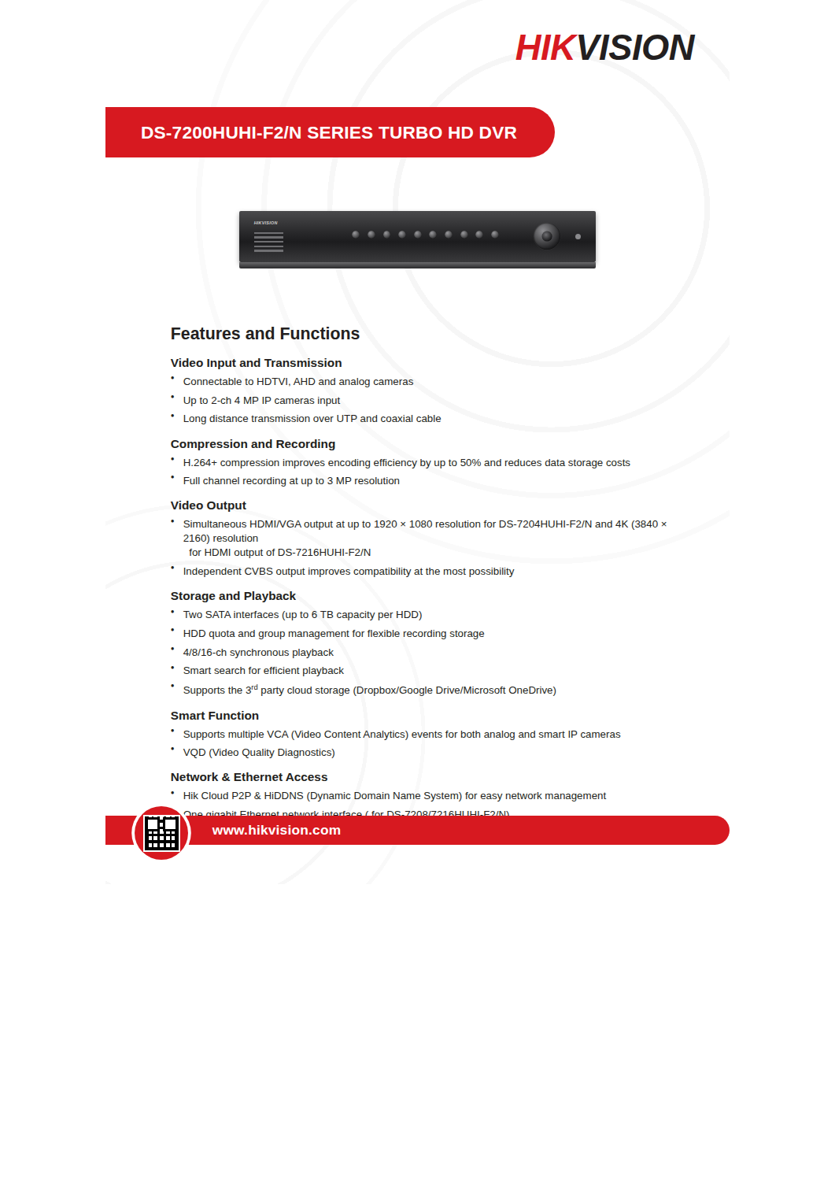HIK VISION
DS-7200HUHI-F2/N SERIES TURBO HD DVR
HIKVISION
Features and Functions
Video Input and Transmission
Connectable to HDTVI, AHD and analog cameras
Up to 2-ch 4 MP IP cameras input
Long distance transmission over UTP and coaxial cable
Compression and Recording
H.264+ compression improves encoding efficiency by up to 50% and reduces data storage costs
Full channel recording at up to 3 MP resolution
Video Output
Simultaneous HDMI/VGA output at up to 1920 × 1080 resolution for DS-7204HUHI-F2/N and 4K (3840 × 2160) resolution for HDMI output of DS-7216HUHI-F2/N
Independent CVBS output improves compatibility at the most possibility
Storage and Playback
Two SATA interfaces (up to 6 TB capacity per HDD)
HDD quota and group management for flexible recording storage
4/8/16-ch synchronous playback
Smart search for efficient playback
Supports the 3rd party cloud storage (Dropbox/Google Drive/Microsoft OneDrive)
Smart Function
Supports multiple VCA (Video Content Analytics) events for both analog and smart IP cameras
VQD (Video Quality Diagnostics)
Network & Ethernet Access
Hik Cloud P2P & HiDDNS (Dynamic Domain Name System) for easy network management
One gigabit Ethernet network interface ( for DS-7208/7216HUHI-F2/N)
www.hikvision.com